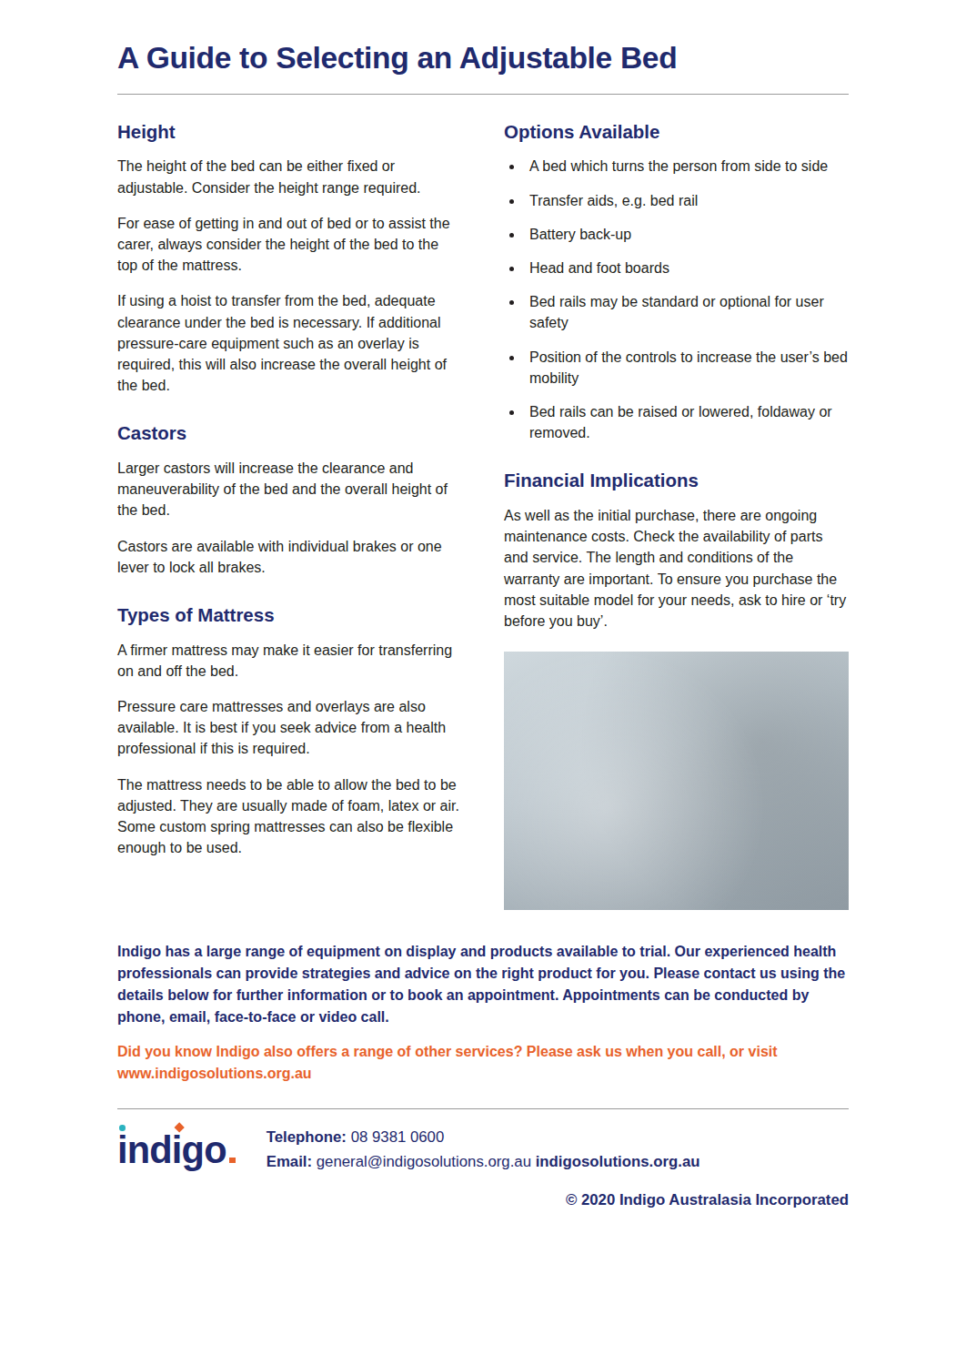A Guide to Selecting an Adjustable Bed
Height
The height of the bed can be either fixed or adjustable. Consider the height range required.
For ease of getting in and out of bed or to assist the carer, always consider the height of the bed to the top of the mattress.
If using a hoist to transfer from the bed, adequate clearance under the bed is necessary. If additional pressure-care equipment such as an overlay is required, this will also increase the overall height of the bed.
Castors
Larger castors will increase the clearance and maneuverability of the bed and the overall height of the bed.
Castors are available with individual brakes or one lever to lock all brakes.
Types of Mattress
A firmer mattress may make it easier for transferring on and off the bed.
Pressure care mattresses and overlays are also available. It is best if you seek advice from a health professional if this is required.
The mattress needs to be able to allow the bed to be adjusted. They are usually made of foam, latex or air. Some custom spring mattresses can also be flexible enough to be used.
Options Available
A bed which turns the person from side to side
Transfer aids, e.g. bed rail
Battery back-up
Head and foot boards
Bed rails may be standard or optional for user safety
Position of the controls to increase the user’s bed mobility
Bed rails can be raised or lowered, foldaway or removed.
Financial Implications
As well as the initial purchase, there are ongoing maintenance costs. Check the availability of parts and service. The length and conditions of the warranty are important. To ensure you purchase the most suitable model for your needs, ask to hire or ‘try before you buy’.
Indigo has a large range of equipment on display and products available to trial. Our experienced health professionals can provide strategies and advice on the right product for you. Please contact us using the details below for further information or to book an appointment. Appointments can be conducted by phone, email, face-to-face or video call.
Did you know Indigo also offers a range of other services? Please ask us when you call, or visit www.indigosolutions.org.au
indigo
Telephone: 08 9381 0600
Email: general@indigosolutions.org.au indigosolutions.org.au
© 2020 Indigo Australasia Incorporated